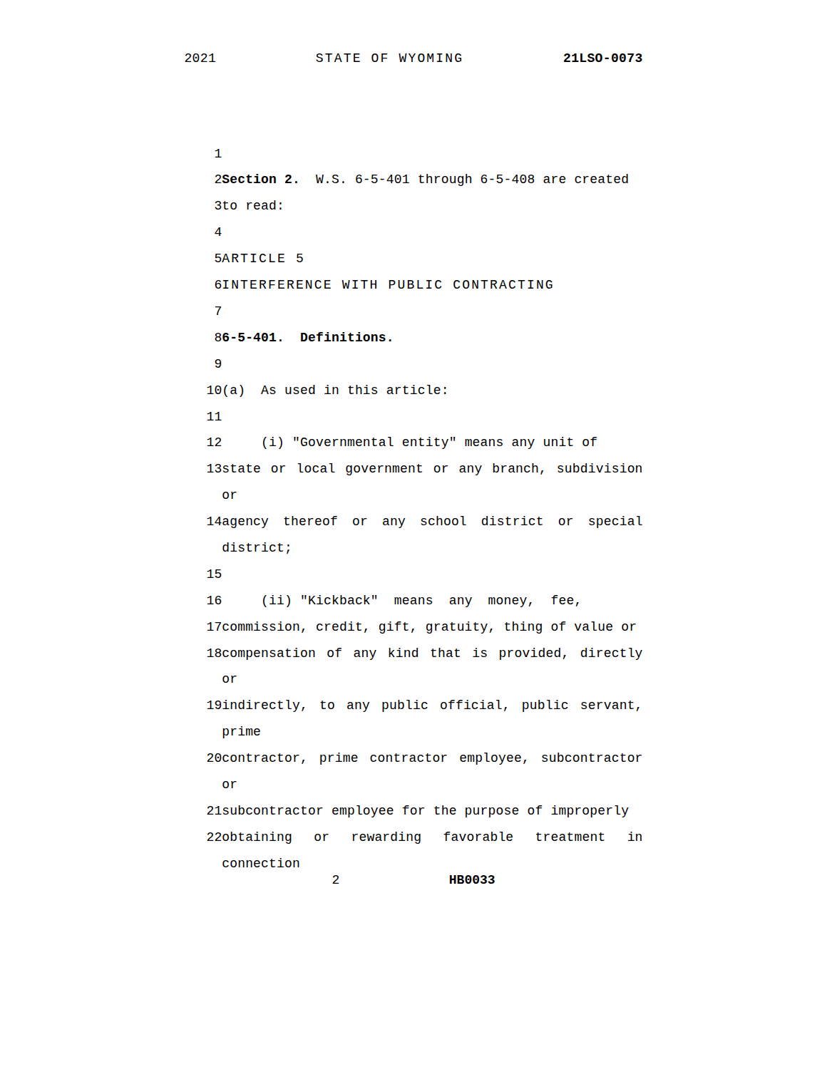2021 STATE OF WYOMING 21LSO-0073
| 1 | |
| 2 | Section 2. W.S. 6-5-401 through 6-5-408 are created |
| 3 | to read: |
| 4 | |
| 5 | ARTICLE 5 |
| 6 | INTERFERENCE WITH PUBLIC CONTRACTING |
| 7 | |
| 8 | 6-5-401. Definitions. |
| 9 | |
| 10 | (a) As used in this article: |
| 11 | |
| 12 | (i) "Governmental entity" means any unit of |
| 13 | state or local government or any branch, subdivision or |
| 14 | agency thereof or any school district or special district; |
| 15 | |
| 16 | (ii) "Kickback" means any money, fee, |
| 17 | commission, credit, gift, gratuity, thing of value or |
| 18 | compensation of any kind that is provided, directly or |
| 19 | indirectly, to any public official, public servant, prime |
| 20 | contractor, prime contractor employee, subcontractor or |
| 21 | subcontractor employee for the purpose of improperly |
| 22 | obtaining or rewarding favorable treatment in connection |
2 HB0033